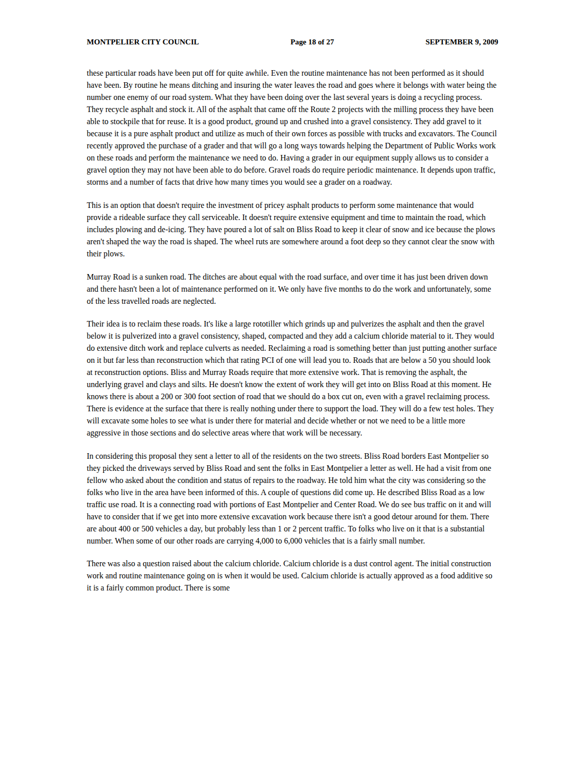MONTPELIER CITY COUNCIL Page 18 of 27 SEPTEMBER 9, 2009
these particular roads have been put off for quite awhile. Even the routine maintenance has not been performed as it should have been. By routine he means ditching and insuring the water leaves the road and goes where it belongs with water being the number one enemy of our road system. What they have been doing over the last several years is doing a recycling process. They recycle asphalt and stock it. All of the asphalt that came off the Route 2 projects with the milling process they have been able to stockpile that for reuse. It is a good product, ground up and crushed into a gravel consistency. They add gravel to it because it is a pure asphalt product and utilize as much of their own forces as possible with trucks and excavators. The Council recently approved the purchase of a grader and that will go a long ways towards helping the Department of Public Works work on these roads and perform the maintenance we need to do. Having a grader in our equipment supply allows us to consider a gravel option they may not have been able to do before. Gravel roads do require periodic maintenance. It depends upon traffic, storms and a number of facts that drive how many times you would see a grader on a roadway.
This is an option that doesn't require the investment of pricey asphalt products to perform some maintenance that would provide a rideable surface they call serviceable. It doesn't require extensive equipment and time to maintain the road, which includes plowing and de-icing. They have poured a lot of salt on Bliss Road to keep it clear of snow and ice because the plows aren't shaped the way the road is shaped. The wheel ruts are somewhere around a foot deep so they cannot clear the snow with their plows.
Murray Road is a sunken road. The ditches are about equal with the road surface, and over time it has just been driven down and there hasn't been a lot of maintenance performed on it. We only have five months to do the work and unfortunately, some of the less travelled roads are neglected.
Their idea is to reclaim these roads. It's like a large rototiller which grinds up and pulverizes the asphalt and then the gravel below it is pulverized into a gravel consistency, shaped, compacted and they add a calcium chloride material to it. They would do extensive ditch work and replace culverts as needed. Reclaiming a road is something better than just putting another surface on it but far less than reconstruction which that rating PCI of one will lead you to. Roads that are below a 50 you should look at reconstruction options. Bliss and Murray Roads require that more extensive work. That is removing the asphalt, the underlying gravel and clays and silts. He doesn't know the extent of work they will get into on Bliss Road at this moment. He knows there is about a 200 or 300 foot section of road that we should do a box cut on, even with a gravel reclaiming process. There is evidence at the surface that there is really nothing under there to support the load. They will do a few test holes. They will excavate some holes to see what is under there for material and decide whether or not we need to be a little more aggressive in those sections and do selective areas where that work will be necessary.
In considering this proposal they sent a letter to all of the residents on the two streets. Bliss Road borders East Montpelier so they picked the driveways served by Bliss Road and sent the folks in East Montpelier a letter as well. He had a visit from one fellow who asked about the condition and status of repairs to the roadway. He told him what the city was considering so the folks who live in the area have been informed of this. A couple of questions did come up. He described Bliss Road as a low traffic use road. It is a connecting road with portions of East Montpelier and Center Road. We do see bus traffic on it and will have to consider that if we get into more extensive excavation work because there isn't a good detour around for them. There are about 400 or 500 vehicles a day, but probably less than 1 or 2 percent traffic. To folks who live on it that is a substantial number. When some of our other roads are carrying 4,000 to 6,000 vehicles that is a fairly small number.
There was also a question raised about the calcium chloride. Calcium chloride is a dust control agent. The initial construction work and routine maintenance going on is when it would be used. Calcium chloride is actually approved as a food additive so it is a fairly common product. There is some